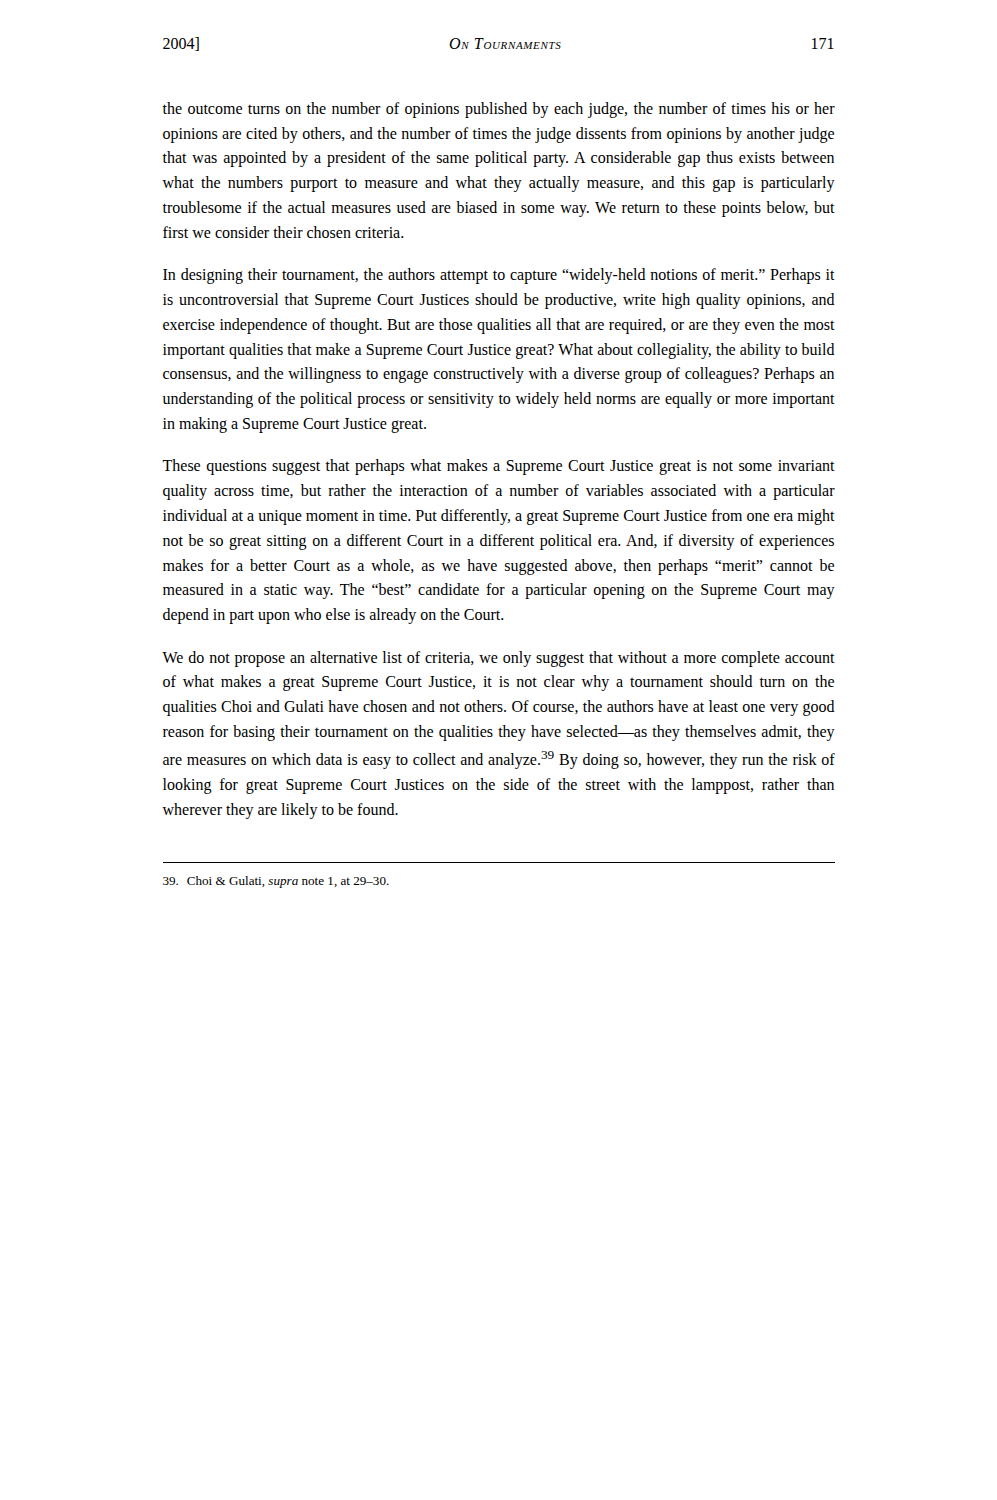2004] On Tournaments 171
the outcome turns on the number of opinions published by each judge, the number of times his or her opinions are cited by others, and the number of times the judge dissents from opinions by another judge that was appointed by a president of the same political party. A considerable gap thus exists between what the numbers purport to measure and what they actually measure, and this gap is particularly troublesome if the actual measures used are biased in some way. We return to these points below, but first we consider their chosen criteria.
In designing their tournament, the authors attempt to capture “widely-held notions of merit.” Perhaps it is uncontroversial that Supreme Court Justices should be productive, write high quality opinions, and exercise independence of thought. But are those qualities all that are required, or are they even the most important qualities that make a Supreme Court Justice great? What about collegiality, the ability to build consensus, and the willingness to engage constructively with a diverse group of colleagues? Perhaps an understanding of the political process or sensitivity to widely held norms are equally or more important in making a Supreme Court Justice great.
These questions suggest that perhaps what makes a Supreme Court Justice great is not some invariant quality across time, but rather the interaction of a number of variables associated with a particular individual at a unique moment in time. Put differently, a great Supreme Court Justice from one era might not be so great sitting on a different Court in a different political era. And, if diversity of experiences makes for a better Court as a whole, as we have suggested above, then perhaps “merit” cannot be measured in a static way. The “best” candidate for a particular opening on the Supreme Court may depend in part upon who else is already on the Court.
We do not propose an alternative list of criteria, we only suggest that without a more complete account of what makes a great Supreme Court Justice, it is not clear why a tournament should turn on the qualities Choi and Gulati have chosen and not others. Of course, the authors have at least one very good reason for basing their tournament on the qualities they have selected—as they themselves admit, they are measures on which data is easy to collect and analyze.39 By doing so, however, they run the risk of looking for great Supreme Court Justices on the side of the street with the lamppost, rather than wherever they are likely to be found.
39. Choi & Gulati, supra note 1, at 29–30.